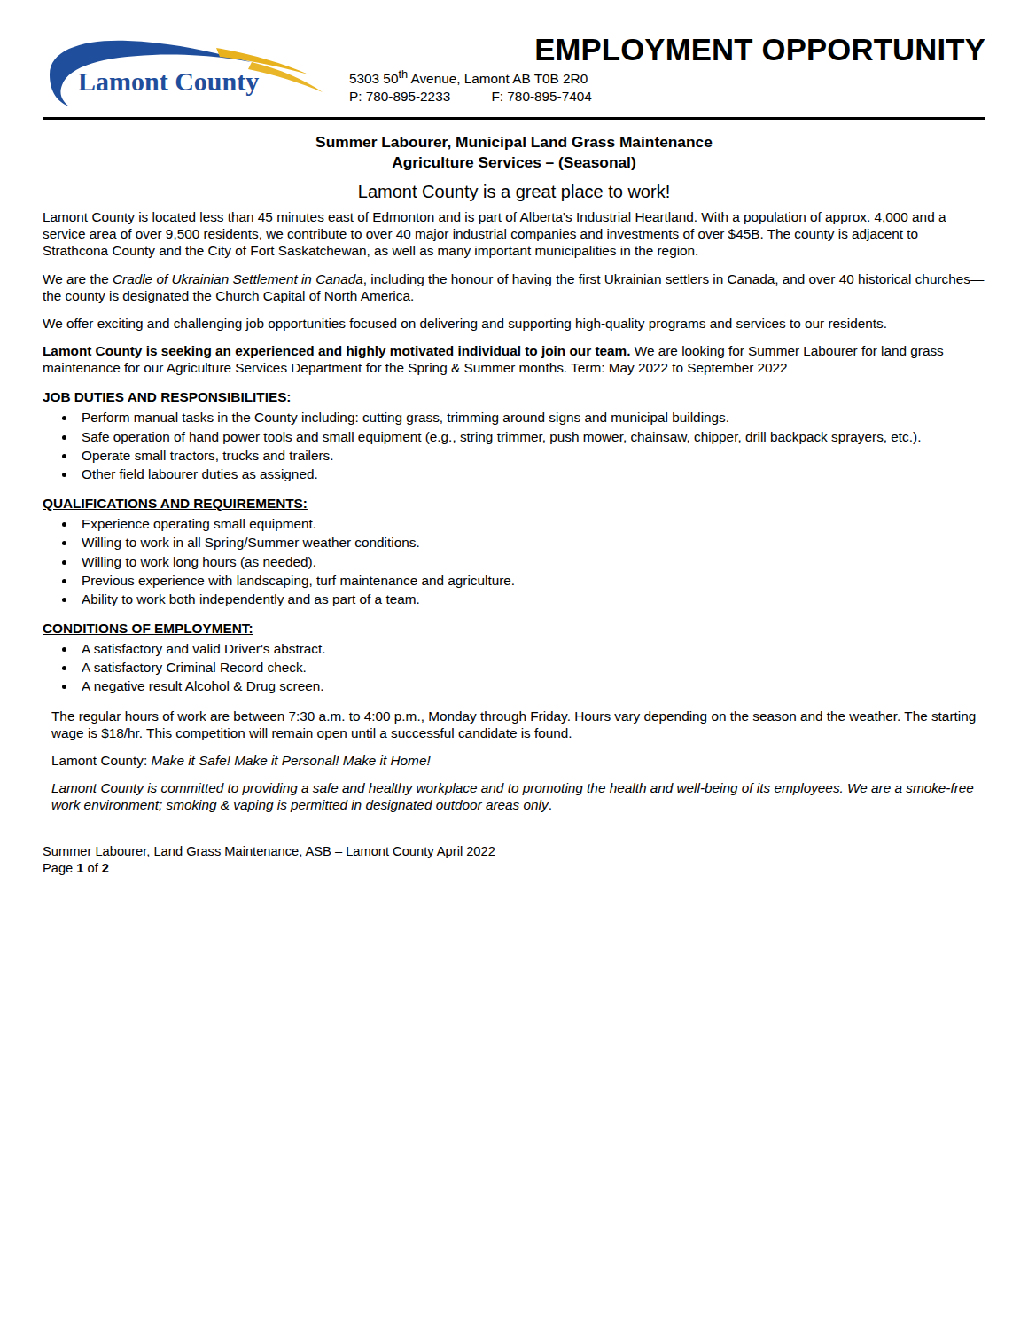Lamont County
EMPLOYMENT OPPORTUNITY
5303 50th Avenue, Lamont AB T0B 2R0
P: 780-895-2233 F: 780-895-7404
Summer Labourer, Municipal Land Grass Maintenance
Agriculture Services – (Seasonal)
Lamont County is a great place to work!
Lamont County is located less than 45 minutes east of Edmonton and is part of Alberta's Industrial Heartland. With a population of approx. 4,000 and a service area of over 9,500 residents, we contribute to over 40 major industrial companies and investments of over $45B. The county is adjacent to Strathcona County and the City of Fort Saskatchewan, as well as many important municipalities in the region.
We are the Cradle of Ukrainian Settlement in Canada, including the honour of having the first Ukrainian settlers in Canada, and over 40 historical churches—the county is designated the Church Capital of North America.
We offer exciting and challenging job opportunities focused on delivering and supporting high-quality programs and services to our residents.
Lamont County is seeking an experienced and highly motivated individual to join our team. We are looking for Summer Labourer for land grass maintenance for our Agriculture Services Department for the Spring & Summer months. Term: May 2022 to September 2022
JOB DUTIES AND RESPONSIBILITIES:
Perform manual tasks in the County including: cutting grass, trimming around signs and municipal buildings.
Safe operation of hand power tools and small equipment (e.g., string trimmer, push mower, chainsaw, chipper, drill backpack sprayers, etc.).
Operate small tractors, trucks and trailers.
Other field labourer duties as assigned.
QUALIFICATIONS AND REQUIREMENTS:
Experience operating small equipment.
Willing to work in all Spring/Summer weather conditions.
Willing to work long hours (as needed).
Previous experience with landscaping, turf maintenance and agriculture.
Ability to work both independently and as part of a team.
CONDITIONS OF EMPLOYMENT:
A satisfactory and valid Driver's abstract.
A satisfactory Criminal Record check.
A negative result Alcohol & Drug screen.
The regular hours of work are between 7:30 a.m. to 4:00 p.m., Monday through Friday. Hours vary depending on the season and the weather. The starting wage is $18/hr. This competition will remain open until a successful candidate is found.
Lamont County: Make it Safe! Make it Personal! Make it Home!
Lamont County is committed to providing a safe and healthy workplace and to promoting the health and well-being of its employees. We are a smoke-free work environment; smoking & vaping is permitted in designated outdoor areas only.
Summer Labourer, Land Grass Maintenance, ASB – Lamont County April 2022
Page 1 of 2